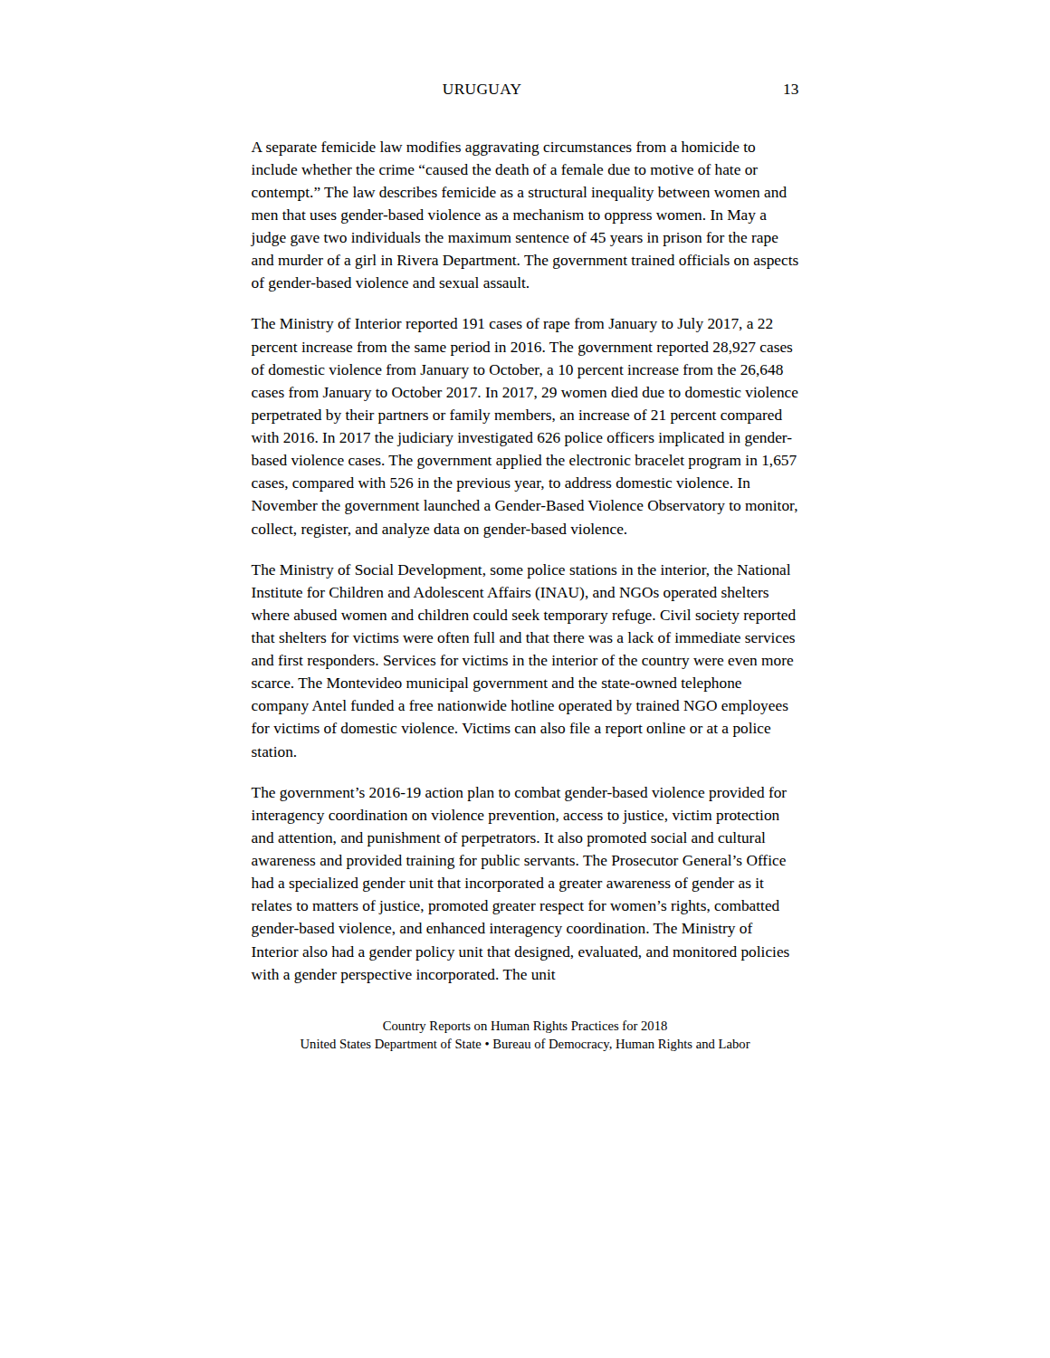URUGUAY 13
A separate femicide law modifies aggravating circumstances from a homicide to include whether the crime “caused the death of a female due to motive of hate or contempt.” The law describes femicide as a structural inequality between women and men that uses gender-based violence as a mechanism to oppress women. In May a judge gave two individuals the maximum sentence of 45 years in prison for the rape and murder of a girl in Rivera Department. The government trained officials on aspects of gender-based violence and sexual assault.
The Ministry of Interior reported 191 cases of rape from January to July 2017, a 22 percent increase from the same period in 2016. The government reported 28,927 cases of domestic violence from January to October, a 10 percent increase from the 26,648 cases from January to October 2017. In 2017, 29 women died due to domestic violence perpetrated by their partners or family members, an increase of 21 percent compared with 2016. In 2017 the judiciary investigated 626 police officers implicated in gender-based violence cases. The government applied the electronic bracelet program in 1,657 cases, compared with 526 in the previous year, to address domestic violence. In November the government launched a Gender-Based Violence Observatory to monitor, collect, register, and analyze data on gender-based violence.
The Ministry of Social Development, some police stations in the interior, the National Institute for Children and Adolescent Affairs (INAU), and NGOs operated shelters where abused women and children could seek temporary refuge. Civil society reported that shelters for victims were often full and that there was a lack of immediate services and first responders. Services for victims in the interior of the country were even more scarce. The Montevideo municipal government and the state-owned telephone company Antel funded a free nationwide hotline operated by trained NGO employees for victims of domestic violence. Victims can also file a report online or at a police station.
The government’s 2016-19 action plan to combat gender-based violence provided for interagency coordination on violence prevention, access to justice, victim protection and attention, and punishment of perpetrators. It also promoted social and cultural awareness and provided training for public servants. The Prosecutor General’s Office had a specialized gender unit that incorporated a greater awareness of gender as it relates to matters of justice, promoted greater respect for women’s rights, combatted gender-based violence, and enhanced interagency coordination. The Ministry of Interior also had a gender policy unit that designed, evaluated, and monitored policies with a gender perspective incorporated. The unit
Country Reports on Human Rights Practices for 2018
United States Department of State • Bureau of Democracy, Human Rights and Labor